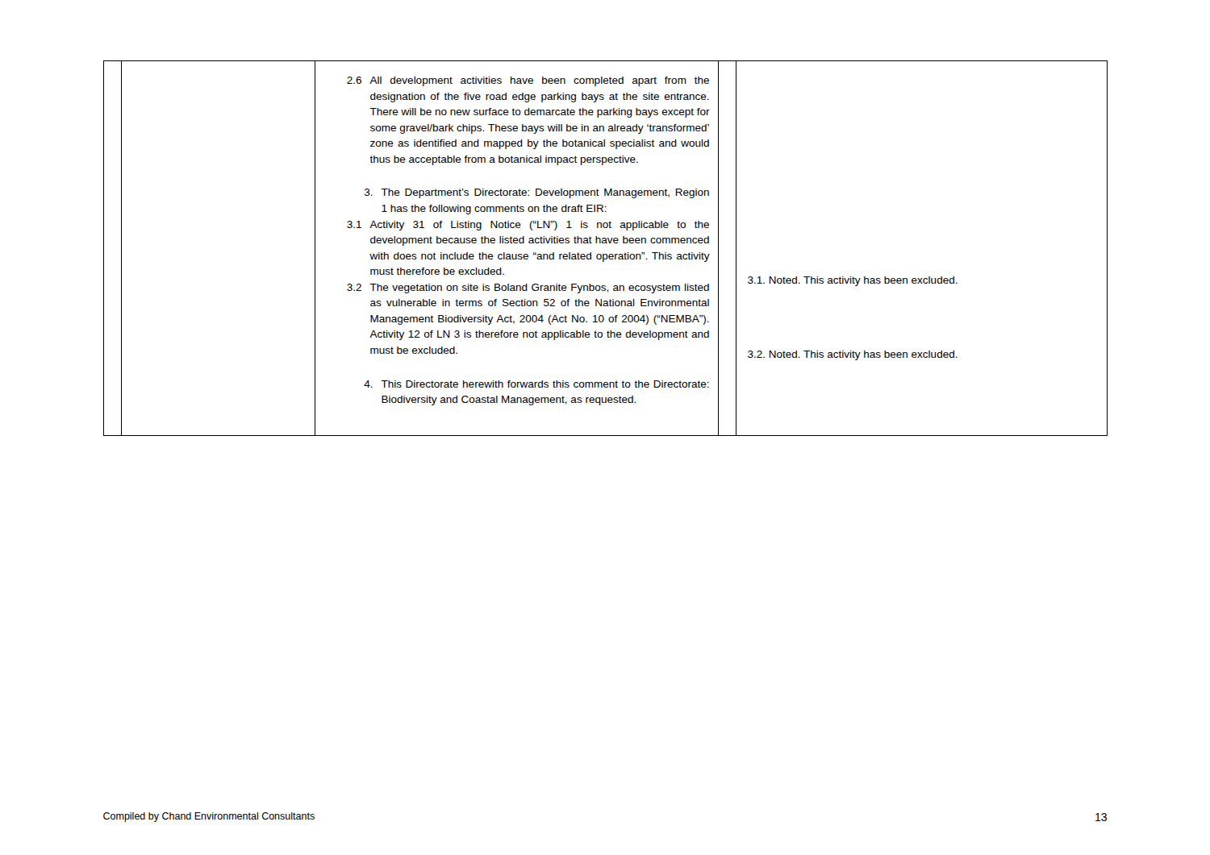| | | 2.6 All development activities have been completed apart from the designation of the five road edge parking bays at the site entrance. There will be no new surface to demarcate the parking bays except for some gravel/bark chips. These bays will be in an already ‘transformed’ zone as identified and mapped by the botanical specialist and would thus be acceptable from a botanical impact perspective. 3. The Department’s Directorate: Development Management, Region 1 has the following comments on the draft EIR: 3.1 Activity 31 of Listing Notice (“LN”) 1 is not applicable to the development because the listed activities that have been commenced with does not include the clause “and related operation”. This activity must therefore be excluded. 3.2 The vegetation on site is Boland Granite Fynbos, an ecosystem listed as vulnerable in terms of Section 52 of the National Environmental Management Biodiversity Act, 2004 (Act No. 10 of 2004) (“NEMBA”). Activity 12 of LN 3 is therefore not applicable to the development and must be excluded. 4. This Directorate herewith forwards this comment to the Directorate: Biodiversity and Coastal Management, as requested. | | 3.1. Noted. This activity has been excluded. 3.2. Noted. This activity has been excluded. |
Compiled by Chand Environmental Consultants
13